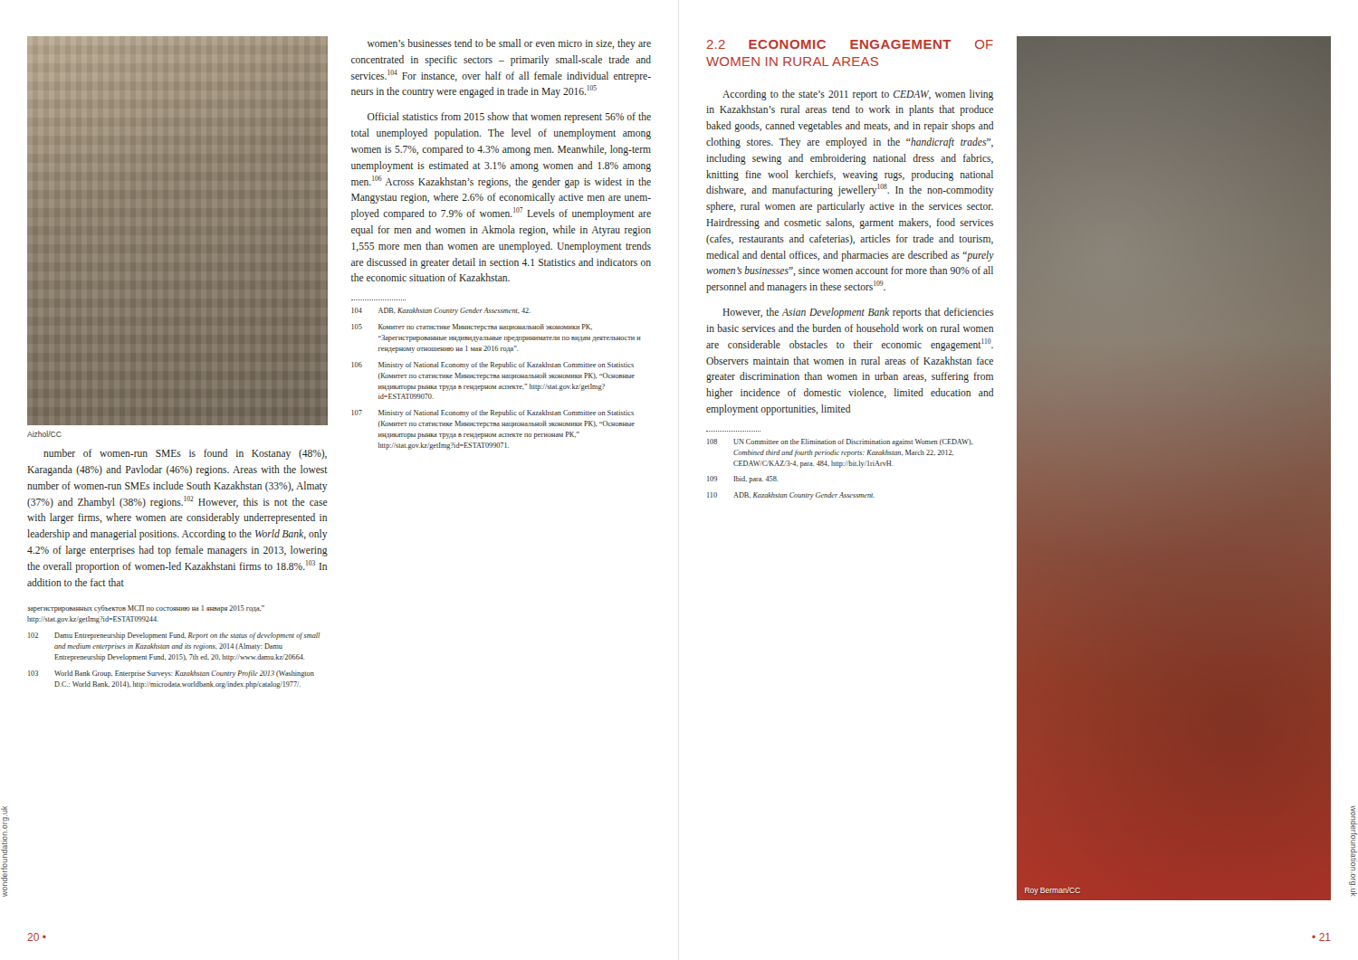Aizhol/CC
number of women-run SMEs is found in Kostanay (48%), Karaganda (48%) and Pavlodar (46%) regions. Areas with the lowest number of women-run SMEs include South Kazakhstan (33%), Almaty (37%) and Zhambyl (38%) regions.102 However, this is not the case with larger firms, where women are considerably underrepresented in leadership and managerial positions. According to the World Bank, only 4.2% of large enterprises had top female managers in 2013, lowering the overall proportion of women-led Kazakhstani firms to 18.8%.103 In addition to the fact that
зарегистрированных субъектов МСП по состоянию на 1 января 2015 года,” http://stat.gov.kz/getImg?id=ESTAT099244.
102 Damu Entrepreneurship Development Fund, Report on the status of development of small and medium enterprises in Kazakhstan and its regions, 2014 (Almaty: Damu Entrepreneurship Development Fund, 2015), 7th ed, 20, http://www.damu.kz/20664.
103 World Bank Group, Enterprise Surveys: Kazakhstan Country Profile 2013 (Washington D.C.: World Bank, 2014), http://microdata.worldbank.org/index.php/catalog/1977/.
women’s businesses tend to be small or even micro in size, they are concentrated in specific sectors – primarily small-scale trade and services.104 For instance, over half of all female individual entrepreneurs in the country were engaged in trade in May 2016.105
Official statistics from 2015 show that women represent 56% of the total unemployed population. The level of unemployment among women is 5.7%, compared to 4.3% among men. Meanwhile, long-term unemployment is estimated at 3.1% among women and 1.8% among men.106 Across Kazakhstan’s regions, the gender gap is widest in the Mangystau region, where 2.6% of economically active men are unemployed compared to 7.9% of women.107 Levels of unemployment are equal for men and women in Akmola region, while in Atyrau region 1,555 more men than women are unemployed. Unemployment trends are discussed in greater detail in section 4.1 Statistics and indicators on the economic situation of Kazakhstan.
104 ADB, Kazakhstan Country Gender Assessment, 42.
105 Комитет по статистике Министерства национальной экономики РК, “Зарегистрированные индивидуальные предприниматели по видам деятельности и гендерному отношению на 1 мая 2016 года”.
106 Ministry of National Economy of the Republic of Kazakhstan Committee on Statistics (Комитет по статистике Министерства национальной экономики РК), “Основные индикаторы рынка труда в гендерном аспекте,” http://stat.gov.kz/getImg?id=ESTAT099070.
107 Ministry of National Economy of the Republic of Kazakhstan Committee on Statistics (Комитет по статистике Министерства национальной экономики РК), “Основные индикаторы рынка труда в гендерном аспекте по регионам РК,” http://stat.gov.kz/getImg?id=ESTAT099071.
wonderfoundation.org.uk
20 •
2.2 ECONOMIC ENGAGEMENT OF WOMEN IN RURAL AREAS
According to the state’s 2011 report to CEDAW, women living in Kazakhstan’s rural areas tend to work in plants that produce baked goods, canned vegetables and meats, and in repair shops and clothing stores. They are employed in the “handicraft trades”, including sewing and embroidering national dress and fabrics, knitting fine wool kerchiefs, weaving rugs, producing national dishware, and manufacturing jewellery108. In the non-commodity sphere, rural women are particularly active in the services sector. Hairdressing and cosmetic salons, garment makers, food services (cafes, restaurants and cafeterias), articles for trade and tourism, medical and dental offices, and pharmacies are described as “purely women’s businesses”, since women account for more than 90% of all personnel and managers in these sectors109.
However, the Asian Development Bank reports that deficiencies in basic services and the burden of household work on rural women are considerable obstacles to their economic engagement110. Observers maintain that women in rural areas of Kazakhstan face greater discrimination than women in urban areas, suffering from higher incidence of domestic violence, limited education and employment opportunities, limited
108 UN Committee on the Elimination of Discrimination against Women (CEDAW), Combined third and fourth periodic reports: Kazakhstan, March 22, 2012, CEDAW/C/KAZ/3-4, para. 484, http://bit.ly/1riArvH.
109 Ibid, para. 458.
110 ADB, Kazakhstan Country Gender Assessment.
Roy Berman/CC
wonderfoundation.org.uk
• 21